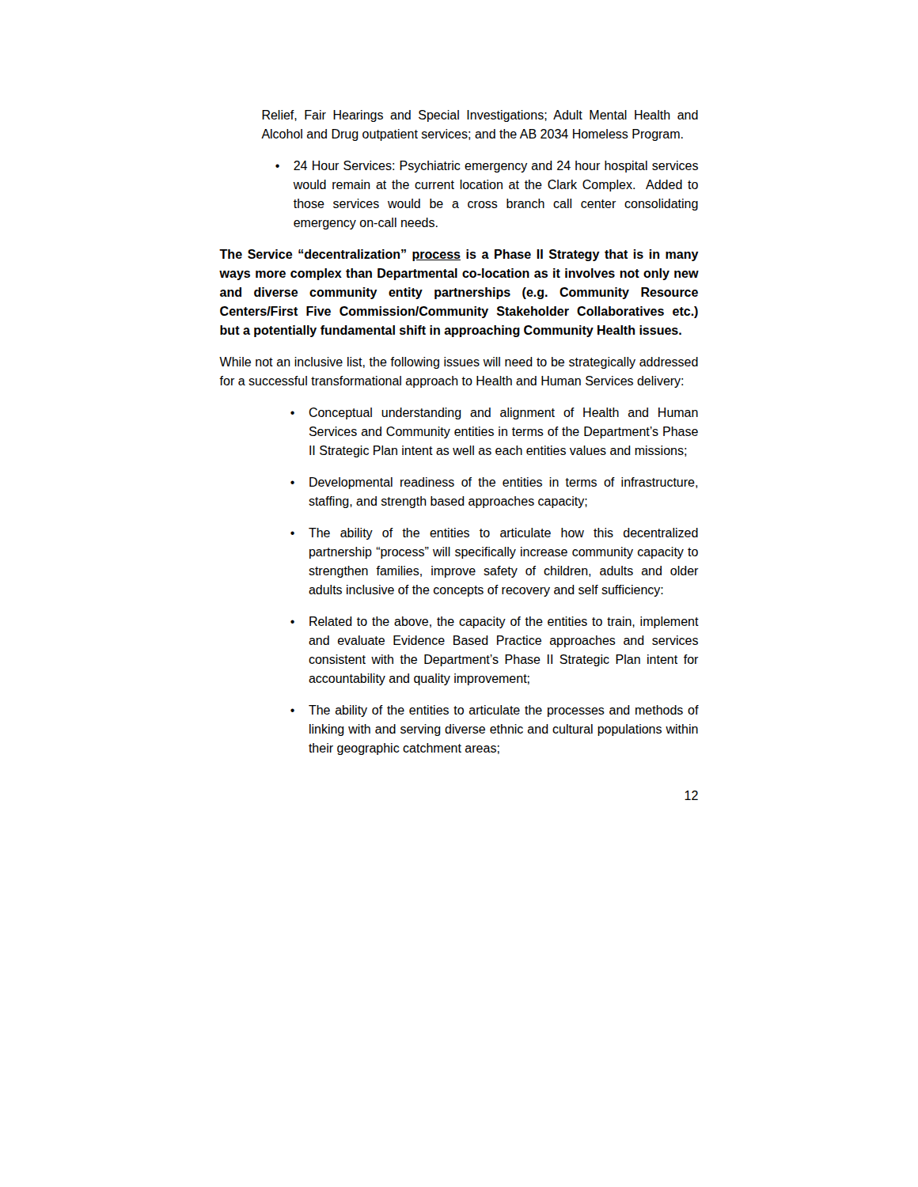Relief, Fair Hearings and Special Investigations; Adult Mental Health and Alcohol and Drug outpatient services; and the AB 2034 Homeless Program.
24 Hour Services: Psychiatric emergency and 24 hour hospital services would remain at the current location at the Clark Complex. Added to those services would be a cross branch call center consolidating emergency on-call needs.
The Service “decentralization” process is a Phase II Strategy that is in many ways more complex than Departmental co-location as it involves not only new and diverse community entity partnerships (e.g. Community Resource Centers/First Five Commission/Community Stakeholder Collaboratives etc.) but a potentially fundamental shift in approaching Community Health issues.
While not an inclusive list, the following issues will need to be strategically addressed for a successful transformational approach to Health and Human Services delivery:
Conceptual understanding and alignment of Health and Human Services and Community entities in terms of the Department’s Phase II Strategic Plan intent as well as each entities values and missions;
Developmental readiness of the entities in terms of infrastructure, staffing, and strength based approaches capacity;
The ability of the entities to articulate how this decentralized partnership “process” will specifically increase community capacity to strengthen families, improve safety of children, adults and older adults inclusive of the concepts of recovery and self sufficiency:
Related to the above, the capacity of the entities to train, implement and evaluate Evidence Based Practice approaches and services consistent with the Department’s Phase II Strategic Plan intent for accountability and quality improvement;
The ability of the entities to articulate the processes and methods of linking with and serving diverse ethnic and cultural populations within their geographic catchment areas;
12